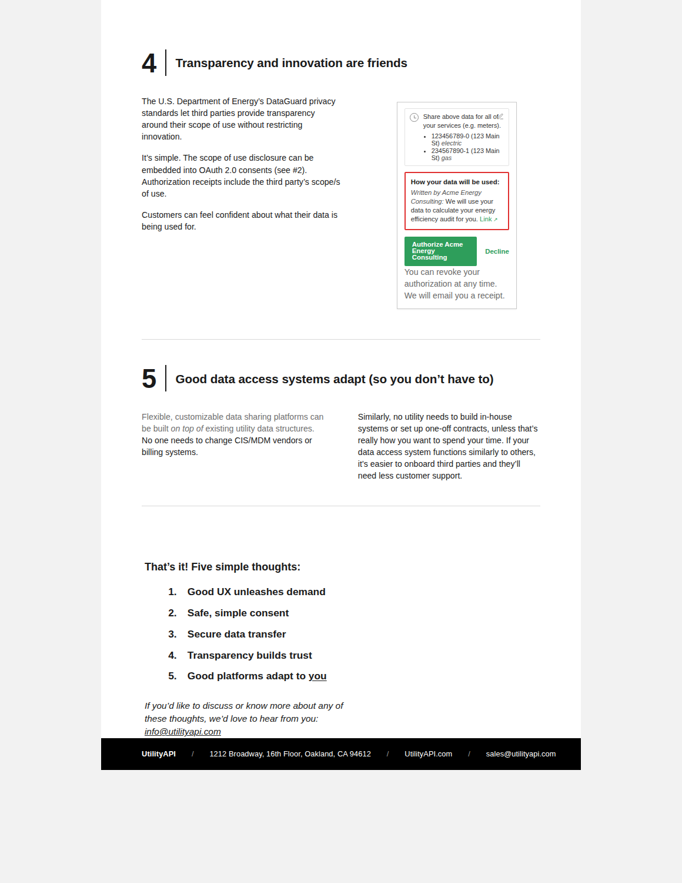4
Transparency and innovation are friends
The U.S. Department of Energy’s DataGuard privacy standards let third parties provide transparency around their scope of use without restricting innovation.
It’s simple. The scope of use disclosure can be embedded into OAuth 2.0 consents (see #2). Authorization receipts include the third party’s scope/s of use.
Customers can feel confident about what their data is being used for.
Share above data for all of your services (e.g. meters).
123456789-0 (123 Main St) electric
234567890-1 (123 Main St) gas
How your data will be used:
Written by Acme Energy Consulting: We will use your data to calculate your energy efficiency audit for you. Link
Authorize Acme Energy Consulting Decline
You can revoke your authorization at any time. We will email you a receipt.
5
Good data access systems adapt (so you don’t have to)
Flexible, customizable data sharing platforms can be built on top of existing utility data structures. No one needs to change CIS/MDM vendors or billing systems.
Similarly, no utility needs to build in-house systems or set up one-off contracts, unless that’s really how you want to spend your time. If your data access system functions similarly to others, it’s easier to onboard third parties and they’ll need less customer support.
That’s it! Five simple thoughts:
Good UX unleashes demand
Safe, simple consent
Secure data transfer
Transparency builds trust
Good platforms adapt to you
If you’d like to discuss or know more about any of these thoughts, we’d love to hear from you: info@utilityapi.com
UtilityAPI / 1212 Broadway, 16th Floor, Oakland, CA 94612 / UtilityAPI.com / sales@utilityapi.com